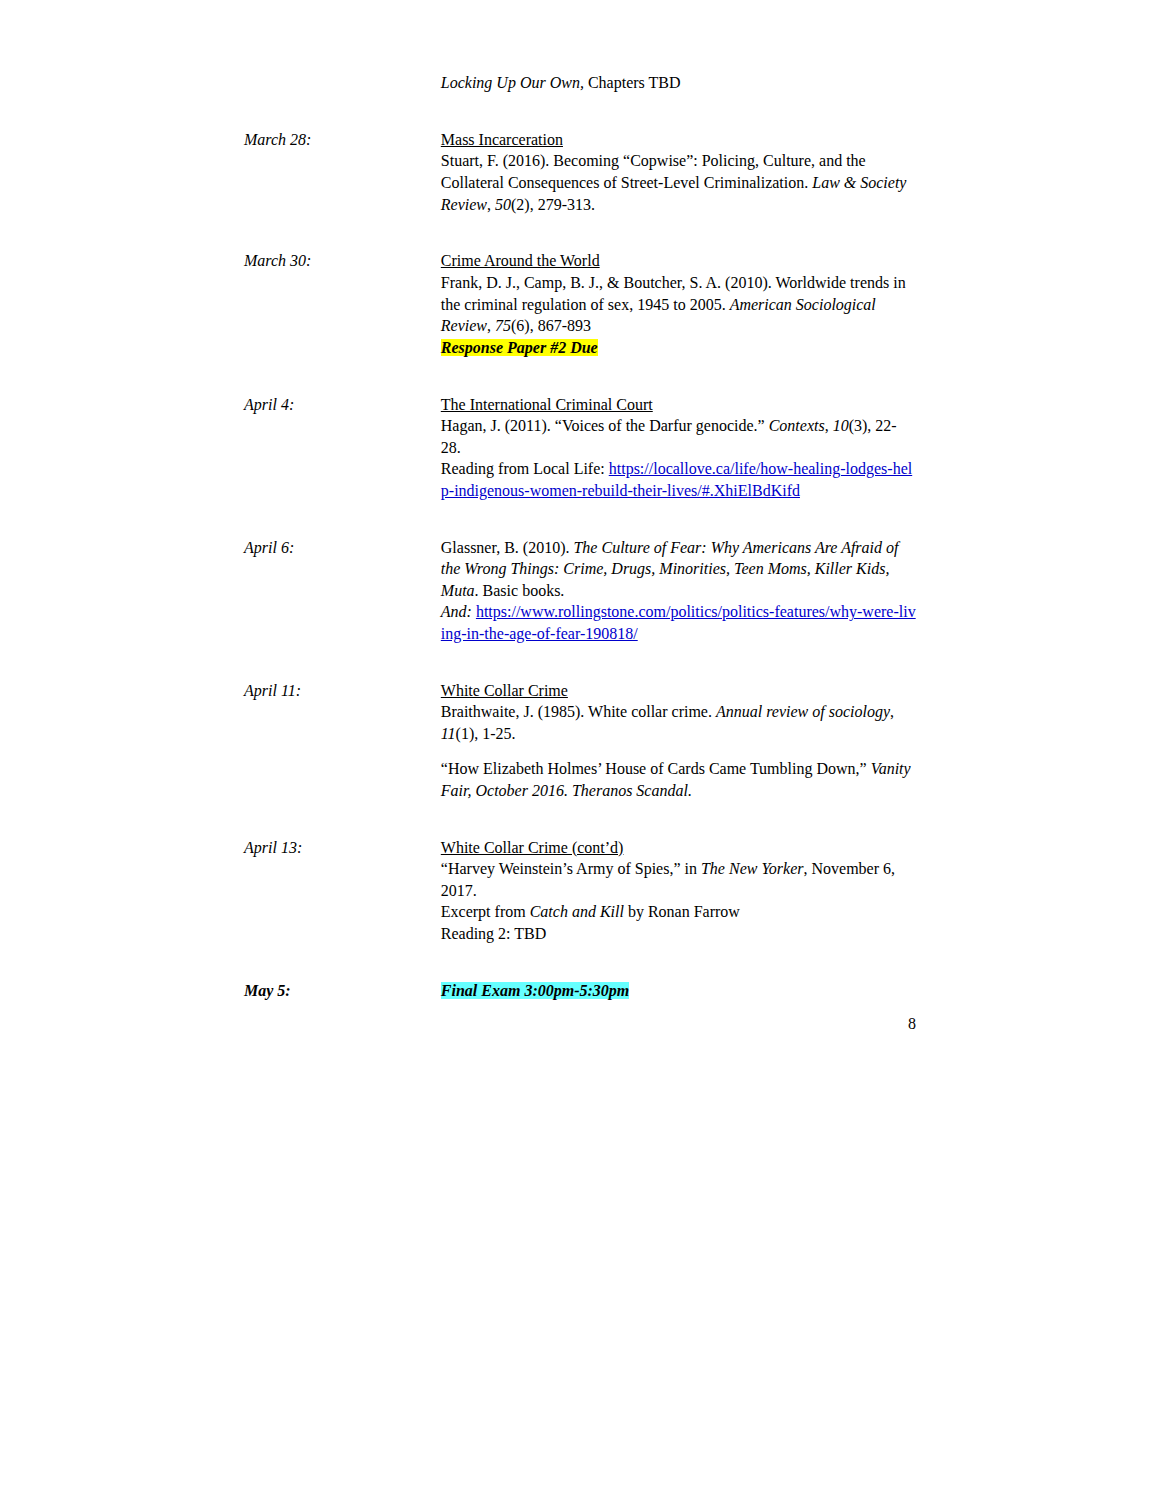Locking Up Our Own, Chapters TBD
March 28:
Mass Incarceration
Stuart, F. (2016). Becoming “Copwise”: Policing, Culture, and the Collateral Consequences of Street-Level Criminalization. Law & Society Review, 50(2), 279-313.
March 30:
Crime Around the World
Frank, D. J., Camp, B. J., & Boutcher, S. A. (2010). Worldwide trends in the criminal regulation of sex, 1945 to 2005. American Sociological Review, 75(6), 867-893
Response Paper #2 Due
April 4:
The International Criminal Court
Hagan, J. (2011). “Voices of the Darfur genocide.” Contexts, 10(3), 22-28.
Reading from Local Life: https://locallove.ca/life/how-healing-lodges-help-indigenous-women-rebuild-their-lives/#.XhiElBdKifd
April 6:
Glassner, B. (2010). The Culture of Fear: Why Americans Are Afraid of the Wrong Things: Crime, Drugs, Minorities, Teen Moms, Killer Kids, Muta. Basic books.
And: https://www.rollingstone.com/politics/politics-features/why-were-living-in-the-age-of-fear-190818/
April 11:
White Collar Crime
Braithwaite, J. (1985). White collar crime. Annual review of sociology, 11(1), 1-25.
“How Elizabeth Holmes’ House of Cards Came Tumbling Down,” Vanity Fair, October 2016. Theranos Scandal.
April 13:
White Collar Crime (cont’d)
“Harvey Weinstein’s Army of Spies,” in The New Yorker, November 6, 2017.
Excerpt from Catch and Kill by Ronan Farrow
Reading 2: TBD
May 5:
Final Exam 3:00pm-5:30pm
8